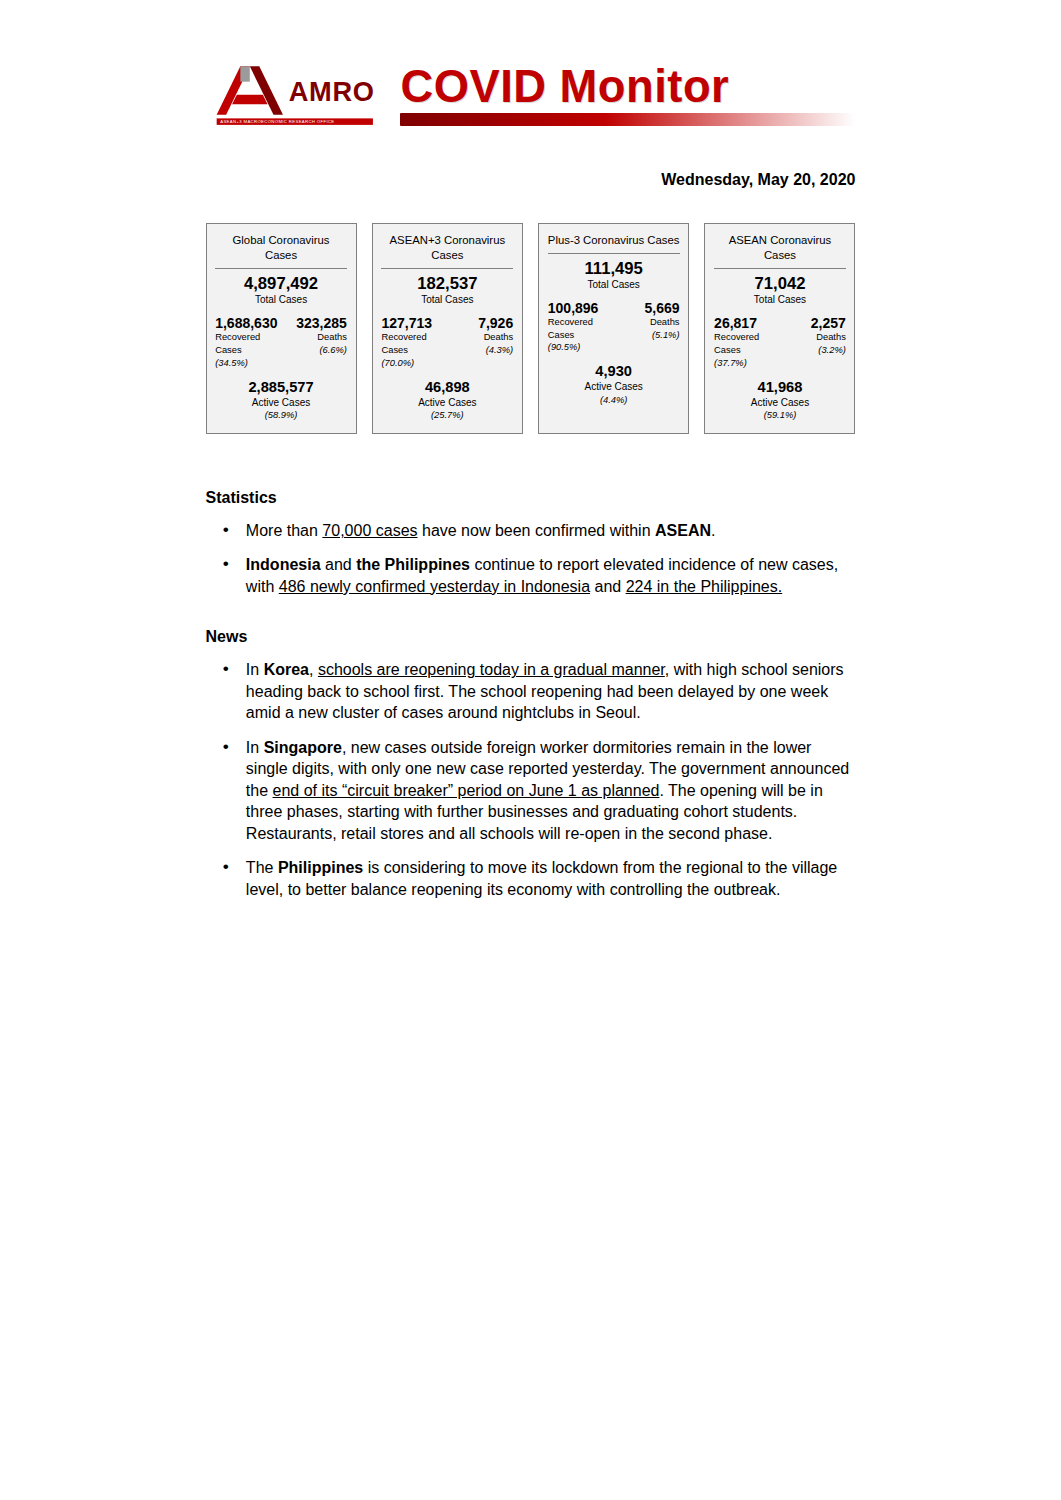AMRO ASEAN+3 MACROECONOMIC RESEARCH OFFICE
COVID Monitor
Wednesday, May 20, 2020
Global Coronavirus Cases
4,897,492 Total Cases
1,688,630 Recovered Cases (34.5%)
323,285 Deaths (6.6%)
2,885,577 Active Cases (58.9%)
ASEAN+3 Coronavirus Cases
182,537 Total Cases
127,713 Recovered Cases (70.0%)
7,926 Deaths (4.3%)
46,898 Active Cases (25.7%)
Plus-3 Coronavirus Cases
111,495 Total Cases
100,896 Recovered Cases (90.5%)
5,669 Deaths (5.1%)
4,930 Active Cases (4.4%)
ASEAN Coronavirus Cases
71,042 Total Cases
26,817 Recovered Cases (37.7%)
2,257 Deaths (3.2%)
41,968 Active Cases (59.1%)
Statistics
More than 70,000 cases have now been confirmed within ASEAN.
Indonesia and the Philippines continue to report elevated incidence of new cases, with 486 newly confirmed yesterday in Indonesia and 224 in the Philippines.
News
In Korea, schools are reopening today in a gradual manner, with high school seniors heading back to school first. The school reopening had been delayed by one week amid a new cluster of cases around nightclubs in Seoul.
In Singapore, new cases outside foreign worker dormitories remain in the lower single digits, with only one new case reported yesterday. The government announced the end of its “circuit breaker” period on June 1 as planned. The opening will be in three phases, starting with further businesses and graduating cohort students. Restaurants, retail stores and all schools will re-open in the second phase.
The Philippines is considering to move its lockdown from the regional to the village level, to better balance reopening its economy with controlling the outbreak.